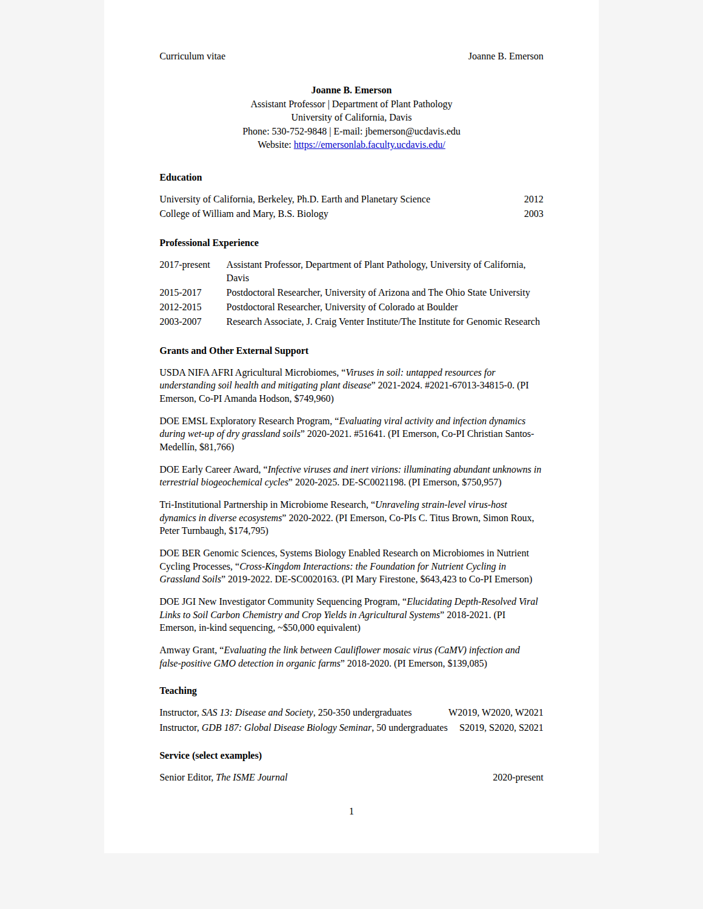Curriculum vitae Joanne B. Emerson
Joanne B. Emerson
Assistant Professor | Department of Plant Pathology
University of California, Davis
Phone: 530-752-9848 | E-mail: jbemerson@ucdavis.edu
Website: https://emersonlab.faculty.ucdavis.edu/
Education
| University of California, Berkeley, Ph.D. Earth and Planetary Science | 2012 |
| College of William and Mary, B.S. Biology | 2003 |
Professional Experience
| 2017-present | Assistant Professor, Department of Plant Pathology, University of California, Davis |
| 2015-2017 | Postdoctoral Researcher, University of Arizona and The Ohio State University |
| 2012-2015 | Postdoctoral Researcher, University of Colorado at Boulder |
| 2003-2007 | Research Associate, J. Craig Venter Institute/The Institute for Genomic Research |
Grants and Other External Support
USDA NIFA AFRI Agricultural Microbiomes, “Viruses in soil: untapped resources for understanding soil health and mitigating plant disease” 2021-2024. #2021-67013-34815-0. (PI Emerson, Co-PI Amanda Hodson, $749,960)
DOE EMSL Exploratory Research Program, “Evaluating viral activity and infection dynamics during wet-up of dry grassland soils” 2020-2021. #51641. (PI Emerson, Co-PI Christian Santos-Medellín, $81,766)
DOE Early Career Award, “Infective viruses and inert virions: illuminating abundant unknowns in terrestrial biogeochemical cycles” 2020-2025. DE-SC0021198. (PI Emerson, $750,957)
Tri-Institutional Partnership in Microbiome Research, “Unraveling strain-level virus-host dynamics in diverse ecosystems” 2020-2022. (PI Emerson, Co-PIs C. Titus Brown, Simon Roux, Peter Turnbaugh, $174,795)
DOE BER Genomic Sciences, Systems Biology Enabled Research on Microbiomes in Nutrient Cycling Processes, “Cross-Kingdom Interactions: the Foundation for Nutrient Cycling in Grassland Soils” 2019-2022. DE-SC0020163. (PI Mary Firestone, $643,423 to Co-PI Emerson)
DOE JGI New Investigator Community Sequencing Program, “Elucidating Depth-Resolved Viral Links to Soil Carbon Chemistry and Crop Yields in Agricultural Systems” 2018-2021. (PI Emerson, in-kind sequencing, ~$50,000 equivalent)
Amway Grant, “Evaluating the link between Cauliflower mosaic virus (CaMV) infection and false-positive GMO detection in organic farms” 2018-2020. (PI Emerson, $139,085)
Teaching
Instructor, SAS 13: Disease and Society, 250-350 undergraduates W2019, W2020, W2021
Instructor, GDB 187: Global Disease Biology Seminar, 50 undergraduates S2019, S2020, S2021
Service (select examples)
Senior Editor, The ISME Journal 2020-present
1